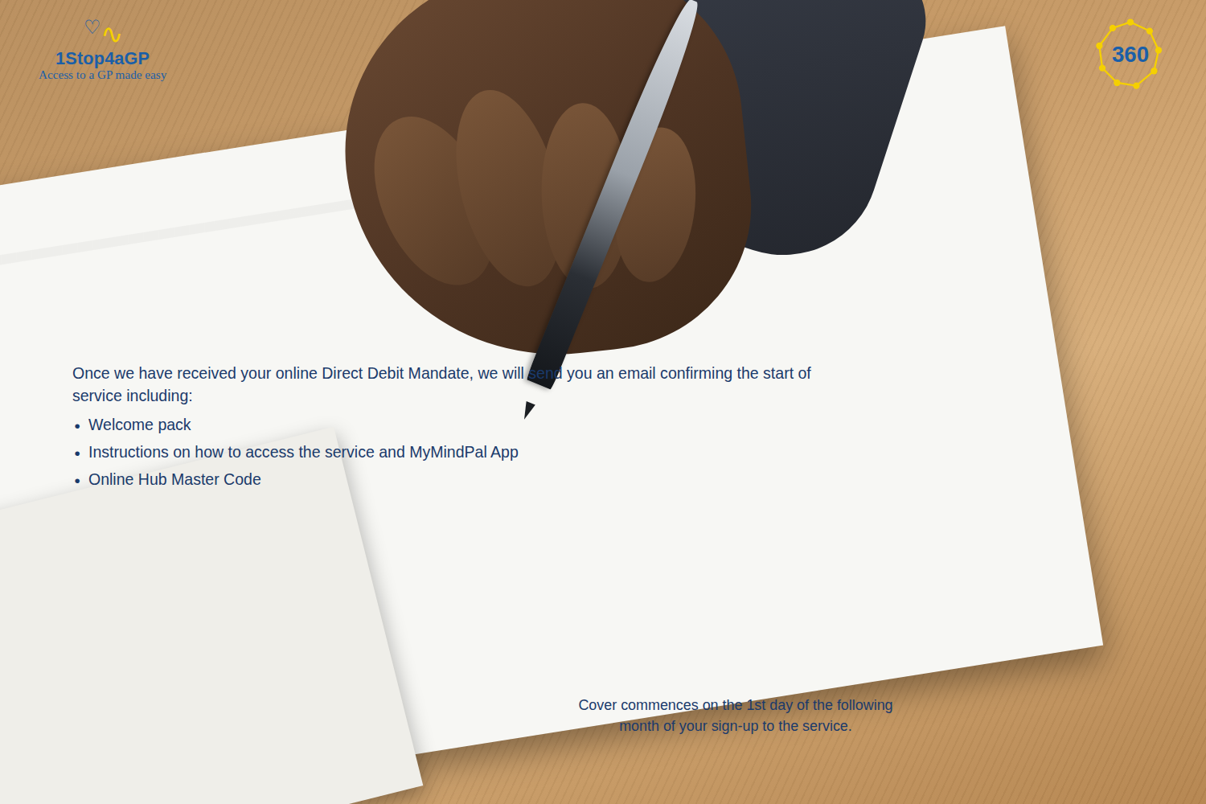♡∿
1Stop4aGP
Access to a GP made easy
360
Once we have received your online Direct Debit Mandate, we will send you an email confirming the start of service including:
Welcome pack
Instructions on how to access the service and MyMindPal App
Online Hub Master Code
Cover commences on the 1st day of the following
month of your sign-up to the service.